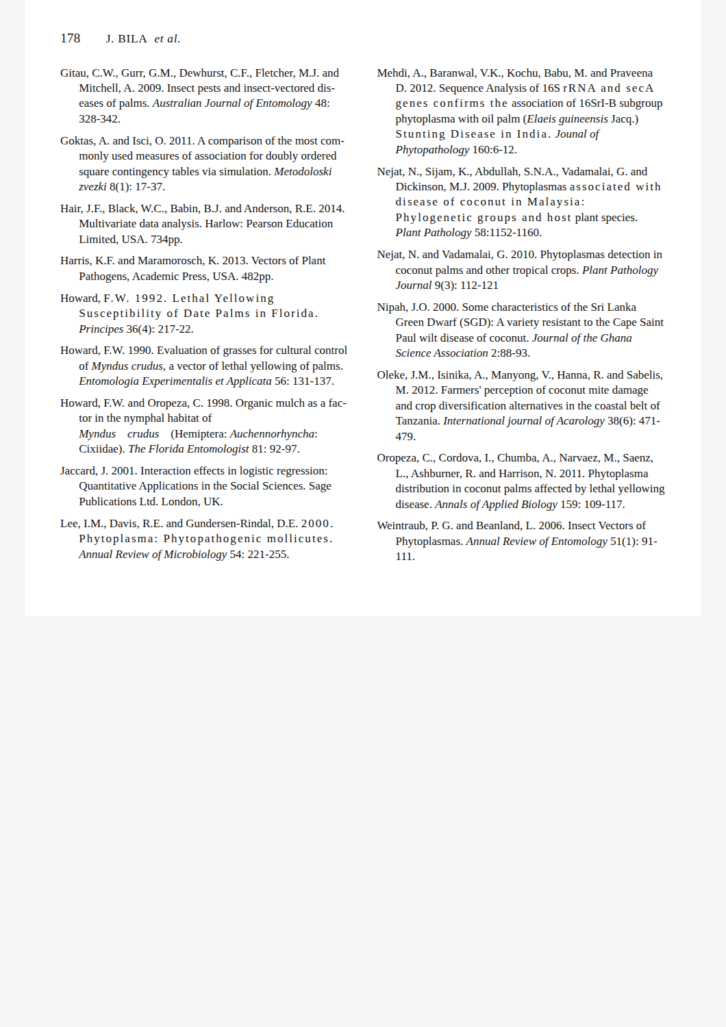178 J. BILA et al.
Gitau, C.W., Gurr, G.M., Dewhurst, C.F., Fletcher, M.J. and Mitchell, A. 2009. Insect pests and insect-vectored diseases of palms. Australian Journal of Entomology 48: 328-342.
Goktas, A. and Isci, O. 2011. A comparison of the most commonly used measures of association for doubly ordered square contingency tables via simulation. Metodoloski zvezki 8(1): 17-37.
Hair, J.F., Black, W.C., Babin, B.J. and Anderson, R.E. 2014. Multivariate data analysis. Harlow: Pearson Education Limited, USA. 734pp.
Harris, K.F. and Maramorosch, K. 2013. Vectors of Plant Pathogens, Academic Press, USA. 482pp.
Howard, F.W. 1992. Lethal Yellowing Susceptibility of Date Palms in Florida. Principes 36(4): 217-22.
Howard, F.W. 1990. Evaluation of grasses for cultural control of Myndus crudus, a vector of lethal yellowing of palms. Entomologia Experimentalis et Applicata 56: 131-137.
Howard, F.W. and Oropeza, C. 1998. Organic mulch as a factor in the nymphal habitat of Myndus crudus (Hemiptera: Auchennorhyncha: Cixiidae). The Florida Entomologist 81: 92-97.
Jaccard, J. 2001. Interaction effects in logistic regression: Quantitative Applications in the Social Sciences. Sage Publications Ltd. London, UK.
Lee, I.M., Davis, R.E. and Gundersen-Rindal, D.E. 2000. Phytoplasma: Phytopathogenic mollicutes. Annual Review of Microbiology 54: 221-255.
Mehdi, A., Baranwal, V.K., Kochu, Babu, M. and Praveena D. 2012. Sequence Analysis of 16S rRNA and secA genes confirms the association of 16SrI-B subgroup phytoplasma with oil palm (Elaeis guineensis Jacq.) Stunting Disease in India. Jounal of Phytopathology 160:6-12.
Nejat, N., Sijam, K., Abdullah, S.N.A., Vadamalai, G. and Dickinson, M.J. 2009. Phytoplasmas associated with disease of coconut in Malaysia: Phylogenetic groups and host plant species. Plant Pathology 58:1152-1160.
Nejat, N. and Vadamalai, G. 2010. Phytoplasmas detection in coconut palms and other tropical crops. Plant Pathology Journal 9(3): 112-121
Nipah, J.O. 2000. Some characteristics of the Sri Lanka Green Dwarf (SGD): A variety resistant to the Cape Saint Paul wilt disease of coconut. Journal of the Ghana Science Association 2:88-93.
Oleke, J.M., Isinika, A., Manyong, V., Hanna, R. and Sabelis, M. 2012. Farmers' perception of coconut mite damage and crop diversification alternatives in the coastal belt of Tanzania. International journal of Acarology 38(6): 471-479.
Oropeza, C., Cordova, I., Chumba, A., Narvaez, M., Saenz, L., Ashburner, R. and Harrison, N. 2011. Phytoplasma distribution in coconut palms affected by lethal yellowing disease. Annals of Applied Biology 159: 109-117.
Weintraub, P. G. and Beanland, L. 2006. Insect Vectors of Phytoplasmas. Annual Review of Entomology 51(1): 91-111.